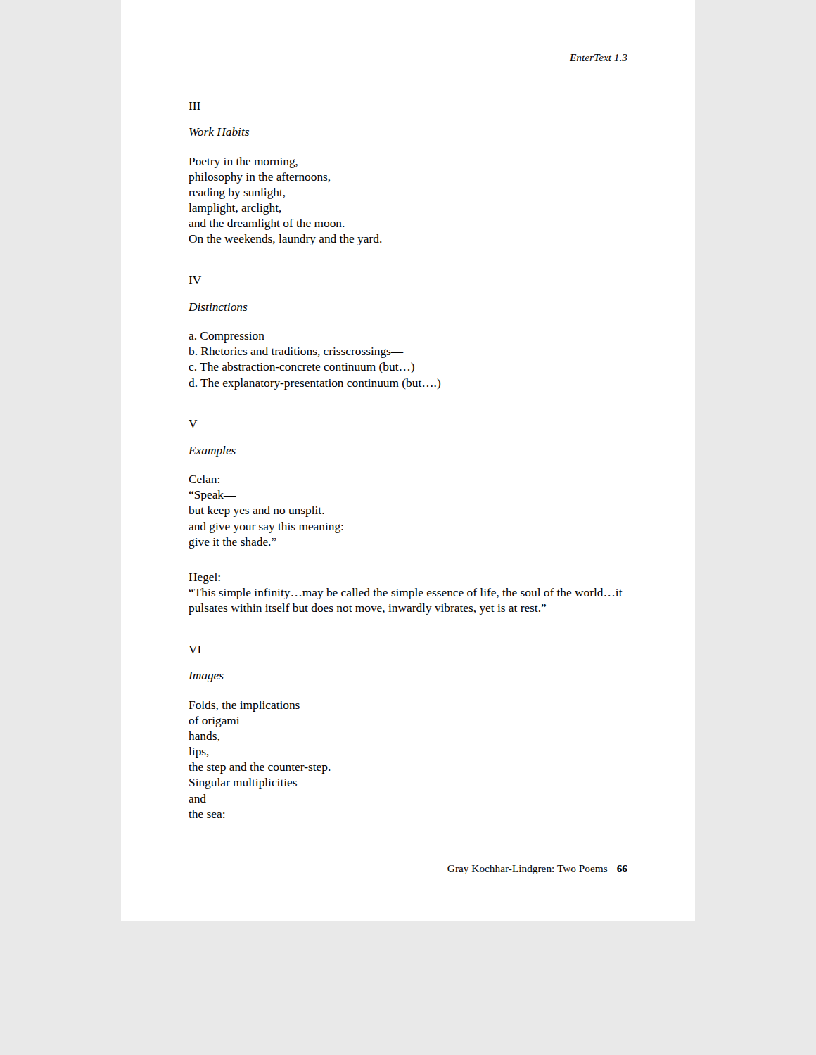EnterText 1.3
III
Work Habits
Poetry in the morning,
philosophy in the afternoons,
reading by sunlight,
lamplight, arclight,
and the dreamlight of the moon.
On the weekends, laundry and the yard.
IV
Distinctions
a. Compression
b. Rhetorics and traditions, crisscrossings—
c. The abstraction-concrete continuum (but…)
d. The explanatory-presentation continuum (but….)
V
Examples
Celan:
“Speak—
but keep yes and no unsplit.
and give your say this meaning:
give it the shade.”
Hegel:
“This simple infinity…may be called the simple essence of life, the soul of the world…it pulsates within itself but does not move, inwardly vibrates, yet is at rest.”
VI
Images
Folds, the implications
of origami—
hands,
lips,
the step and the counter-step.
Singular multiplicities
and
the sea:
Gray Kochhar-Lindgren: Two Poems 66